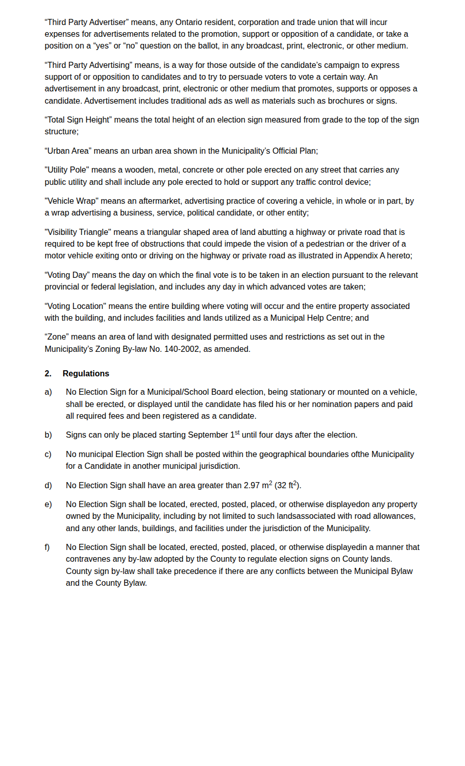“Third Party Advertiser” means, any Ontario resident, corporation and trade union that will incur expenses for advertisements related to the promotion, support or opposition of a candidate, or take a position on a “yes” or “no” question on the ballot, in any broadcast, print, electronic, or other medium.
“Third Party Advertising” means, is a way for those outside of the candidate’s campaign to express support of or opposition to candidates and to try to persuade voters to vote a certain way. An advertisement in any broadcast, print, electronic or other medium that promotes, supports or opposes a candidate. Advertisement includes traditional ads as well as materials such as brochures or signs.
“Total Sign Height” means the total height of an election sign measured from grade to the top of the sign structure;
“Urban Area” means an urban area shown in the Municipality’s Official Plan;
"Utility Pole" means a wooden, metal, concrete or other pole erected on any street that carries any public utility and shall include any pole erected to hold or support any traffic control device;
"Vehicle Wrap" means an aftermarket, advertising practice of covering a vehicle, in whole or in part, by a wrap advertising a business, service, political candidate, or other entity;
"Visibility Triangle" means a triangular shaped area of land abutting a highway or private road that is required to be kept free of obstructions that could impede the vision of a pedestrian or the driver of a motor vehicle exiting onto or driving on the highway or private road as illustrated in Appendix A hereto;
“Voting Day” means the day on which the final vote is to be taken in an election pursuant to the relevant provincial or federal legislation, and includes any day in which advanced votes are taken;
“Voting Location" means the entire building where voting will occur and the entire property associated with the building, and includes facilities and lands utilized as a Municipal Help Centre; and
“Zone” means an area of land with designated permitted uses and restrictions as set out in the Municipality’s Zoning By-law No. 140-2002, as amended.
2. Regulations
a) No Election Sign for a Municipal/School Board election, being stationary or mounted on a vehicle, shall be erected, or displayed until the candidate has filed his or her nomination papers and paid all required fees and been registered as a candidate.
b) Signs can only be placed starting September 1st until four days after the election.
c) No municipal Election Sign shall be posted within the geographical boundaries ofthe Municipality for a Candidate in another municipal jurisdiction.
d) No Election Sign shall have an area greater than 2.97 m2 (32 ft2).
e) No Election Sign shall be located, erected, posted, placed, or otherwise displayedon any property owned by the Municipality, including by not limited to such landsassociated with road allowances, and any other lands, buildings, and facilities under the jurisdiction of the Municipality.
f) No Election Sign shall be located, erected, posted, placed, or otherwise displayedin a manner that contravenes any by-law adopted by the County to regulate election signs on County lands. County sign by-law shall take precedence if there are any conflicts between the Municipal Bylaw and the County Bylaw.